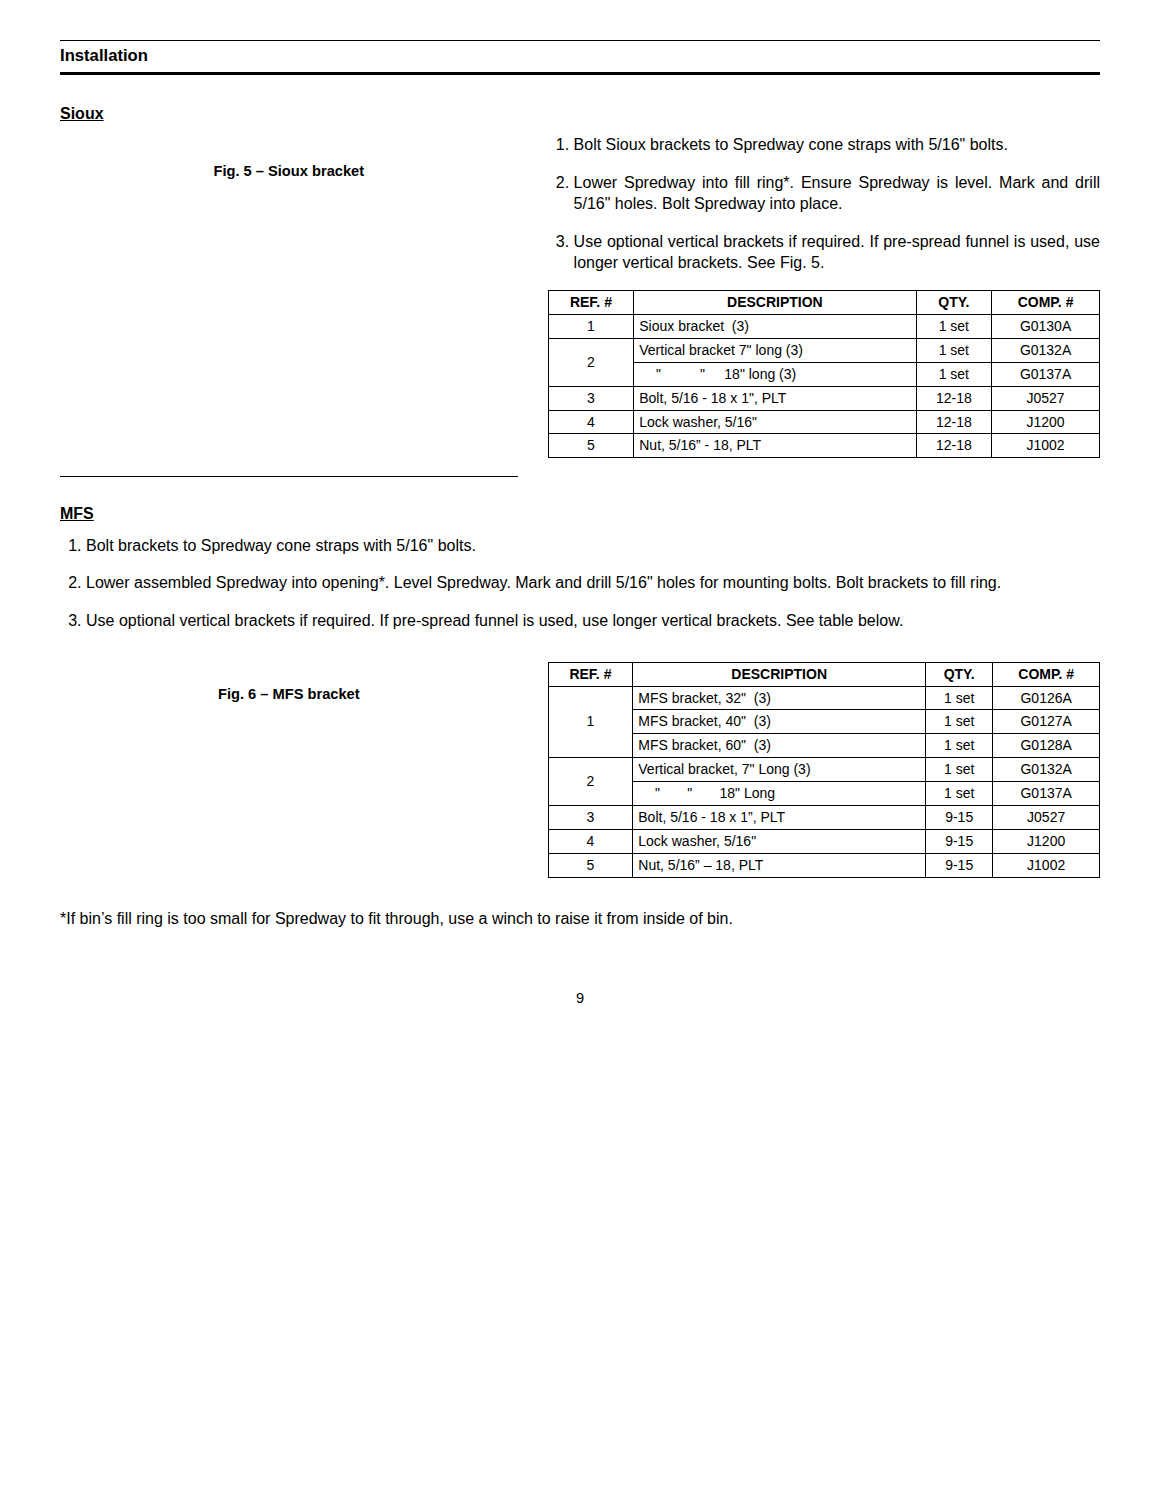Installation
Sioux
Fig. 5 – Sioux bracket
Bolt Sioux brackets to Spredway cone straps with 5/16" bolts.
Lower Spredway into fill ring*. Ensure Spredway is level. Mark and drill 5/16" holes. Bolt Spredway into place.
Use optional vertical brackets if required. If pre-spread funnel is used, use longer vertical brackets. See Fig. 5.
| REF. # | DESCRIPTION | QTY. | COMP. # |
| --- | --- | --- | --- |
| 1 | Sioux bracket (3) | 1 set | G0130A |
| 2 | Vertical bracket 7" long (3) | 1 set | G0132A |
| " " 18" long (3) | 1 set | G0137A |
| 3 | Bolt, 5/16 - 18 x 1", PLT | 12-18 | J0527 |
| 4 | Lock washer, 5/16" | 12-18 | J1200 |
| 5 | Nut, 5/16” - 18, PLT | 12-18 | J1002 |
MFS
Bolt brackets to Spredway cone straps with 5/16" bolts.
Lower assembled Spredway into opening*. Level Spredway. Mark and drill 5/16" holes for mounting bolts. Bolt brackets to fill ring.
Use optional vertical brackets if required. If pre-spread funnel is used, use longer vertical brackets. See table below.
Fig. 6 – MFS bracket
| REF. # | DESCRIPTION | QTY. | COMP. # |
| --- | --- | --- | --- |
| 1 | MFS bracket, 32" (3) | 1 set | G0126A |
| MFS bracket, 40" (3) | 1 set | G0127A |
| MFS bracket, 60" (3) | 1 set | G0128A |
| 2 | Vertical bracket, 7" Long (3) | 1 set | G0132A |
| " " 18" Long | 1 set | G0137A |
| 3 | Bolt, 5/16 - 18 x 1”, PLT | 9-15 | J0527 |
| 4 | Lock washer, 5/16" | 9-15 | J1200 |
| 5 | Nut, 5/16” – 18, PLT | 9-15 | J1002 |
*If bin’s fill ring is too small for Spredway to fit through, use a winch to raise it from inside of bin.
9